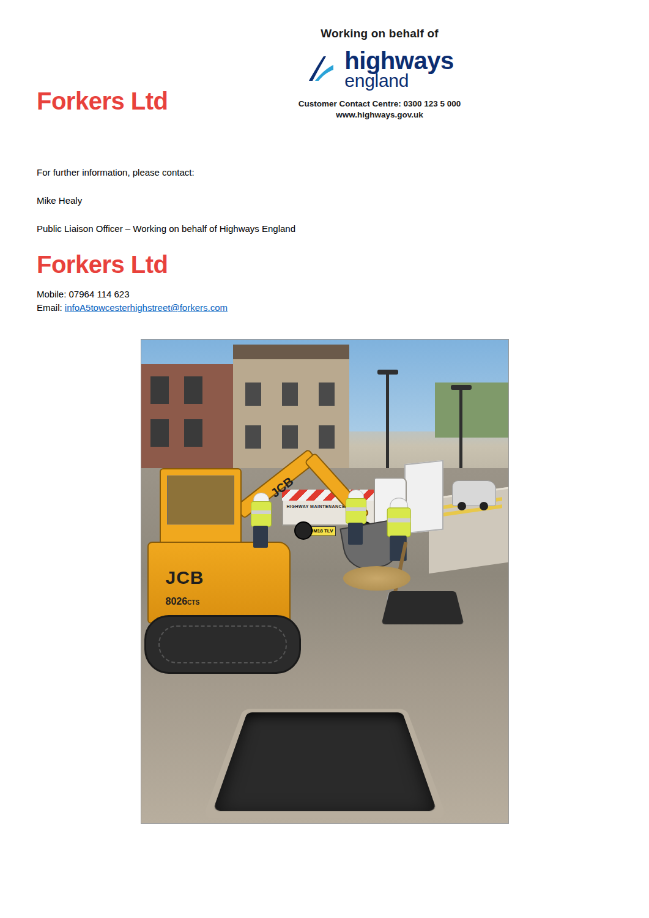Working on behalf of
highways
england
Customer Contact Centre: 0300 123 5 000
www.highways.gov.uk
Forkers Ltd
For further information, please contact:
Mike Healy
Public Liaison Officer – Working on behalf of Highways England
Forkers Ltd
Mobile: 07964 114 623
Email: infoA5towcesterhighstreet@forkers.com
HIGHWAY MAINTENANCE
MM18 TLV
JCB
JCB
8026CTS